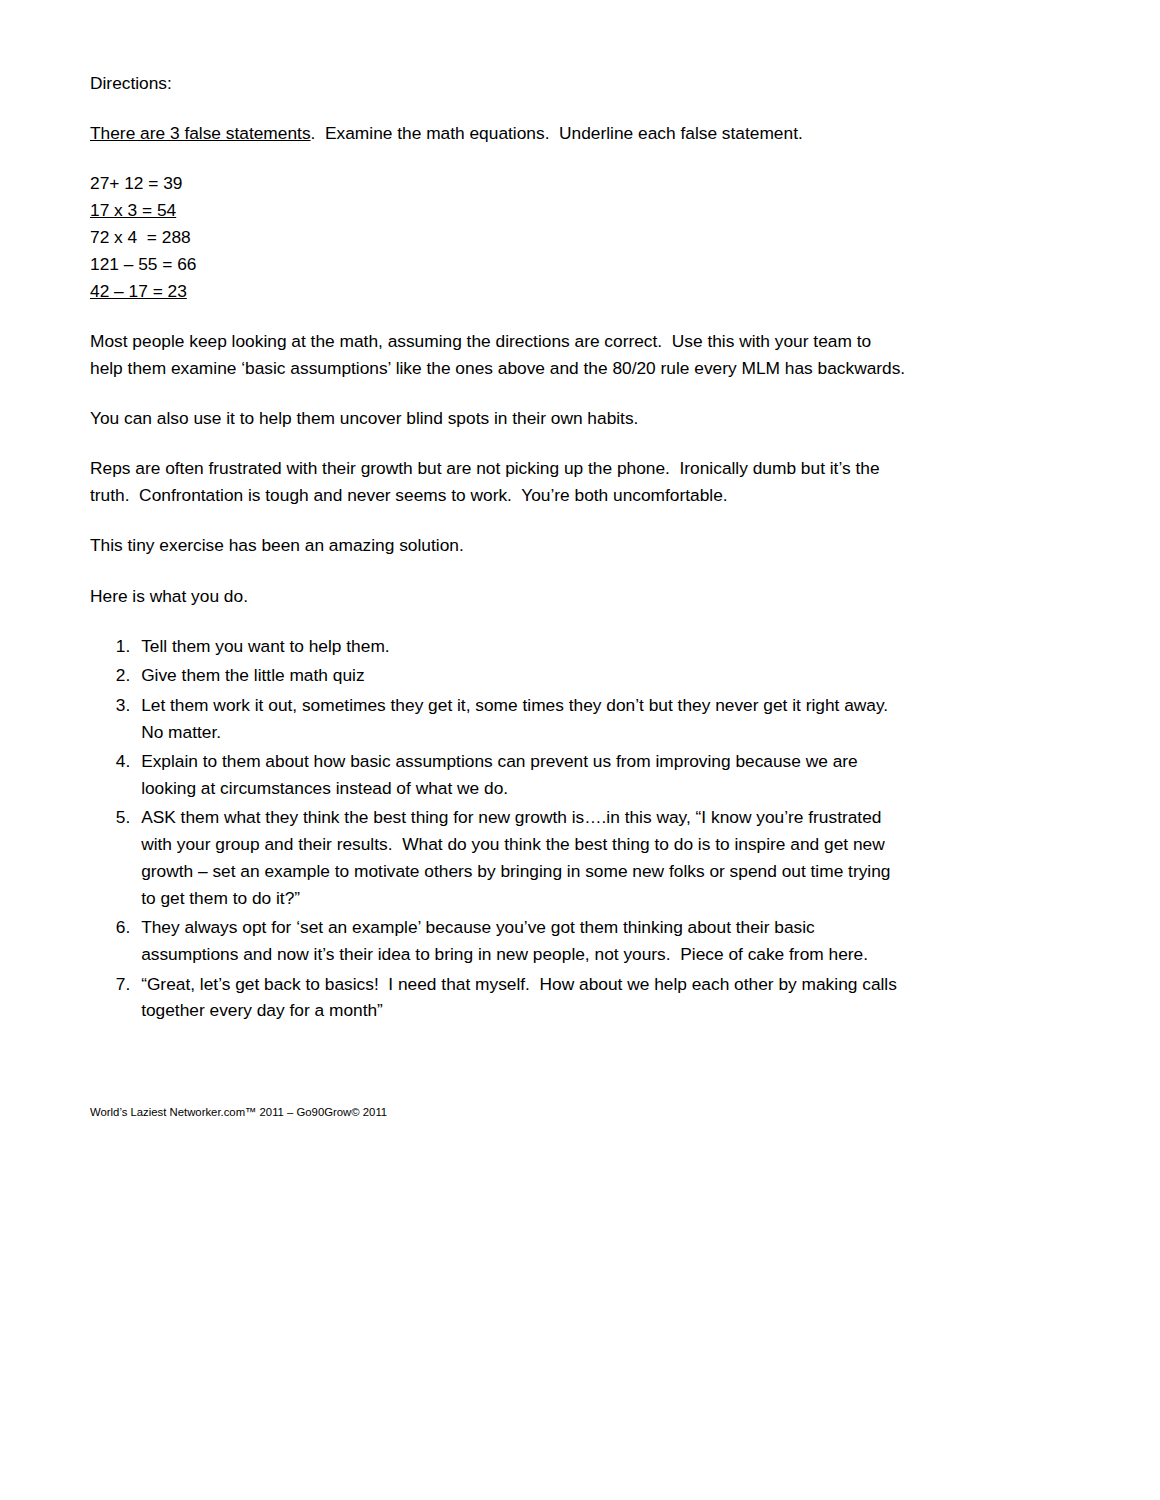Directions:
There are 3 false statements. Examine the math equations. Underline each false statement.
27+ 12 = 39
17 x 3 = 54
72 x 4 = 288
121 – 55 = 66
42 – 17 = 23
Most people keep looking at the math, assuming the directions are correct. Use this with your team to help them examine ‘basic assumptions’ like the ones above and the 80/20 rule every MLM has backwards.
You can also use it to help them uncover blind spots in their own habits.
Reps are often frustrated with their growth but are not picking up the phone. Ironically dumb but it’s the truth. Confrontation is tough and never seems to work. You’re both uncomfortable.
This tiny exercise has been an amazing solution.
Here is what you do.
Tell them you want to help them.
Give them the little math quiz
Let them work it out, sometimes they get it, some times they don’t but they never get it right away. No matter.
Explain to them about how basic assumptions can prevent us from improving because we are looking at circumstances instead of what we do.
ASK them what they think the best thing for new growth is….in this way, “I know you’re frustrated with your group and their results. What do you think the best thing to do is to inspire and get new growth – set an example to motivate others by bringing in some new folks or spend out time trying to get them to do it?”
They always opt for ‘set an example’ because you’ve got them thinking about their basic assumptions and now it’s their idea to bring in new people, not yours. Piece of cake from here.
“Great, let’s get back to basics! I need that myself. How about we help each other by making calls together every day for a month”
World’s Laziest Networker.com™ 2011 – Go90Grow© 2011